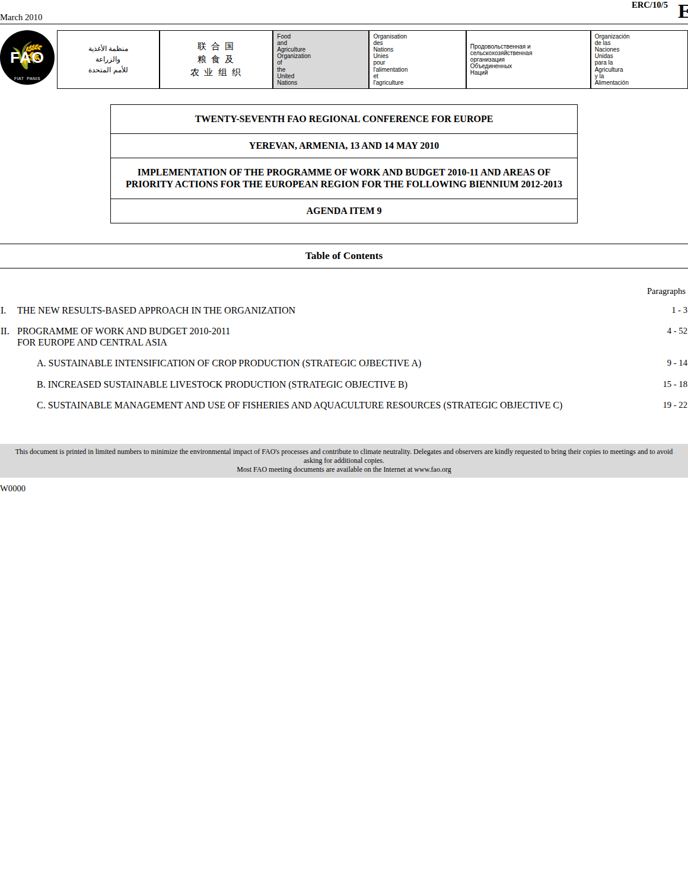ERC/10/5
March 2010
E
🌾 FAO FIAT PANIS
منظمة الأغذية
والزراعة
للأمم المتحدة
联 合 国
粮 食 及
农 业 组 织
Food
and
Agriculture
Organization
of
the
United
Nations
Organisation
des
Nations
Unies
pour
l'alimentation
et
l'agriculture
Продовольственная и
сельскохозяйственная
организация
Объединенных
Наций
Organización
de las
Naciones
Unidas
para la
Agricultura
y la
Alimentación
| TWENTY-SEVENTH FAO REGIONAL CONFERENCE FOR EUROPE |
| YEREVAN, ARMENIA, 13 AND 14 MAY 2010 |
| IMPLEMENTATION OF THE PROGRAMME OF WORK AND BUDGET 2010-11 AND AREAS OF PRIORITY ACTIONS FOR THE EUROPEAN REGION FOR THE FOLLOWING BIENNIUM 2012-2013 |
| AGENDA ITEM 9 |
Table of Contents
Paragraphs
| I. | THE NEW RESULTS-BASED APPROACH IN THE ORGANIZATION | 1 - 3 |
| II. | PROGRAMME OF WORK AND BUDGET 2010-2011 FOR EUROPE AND CENTRAL ASIA | 4 - 52 |
| | A. SUSTAINABLE INTENSIFICATION OF CROP PRODUCTION (STRATEGIC OJBECTIVE A) | 9 - 14 |
| | B. INCREASED SUSTAINABLE LIVESTOCK PRODUCTION (STRATEGIC OBJECTIVE B) | 15 - 18 |
| | C. SUSTAINABLE MANAGEMENT AND USE OF FISHERIES AND AQUACULTURE RESOURCES (STRATEGIC OBJECTIVE C) | 19 - 22 |
This document is printed in limited numbers to minimize the environmental impact of FAO's processes and contribute to climate neutrality. Delegates and observers are kindly requested to bring their copies to meetings and to avoid asking for additional copies.
Most FAO meeting documents are available on the Internet at www.fao.org
W0000